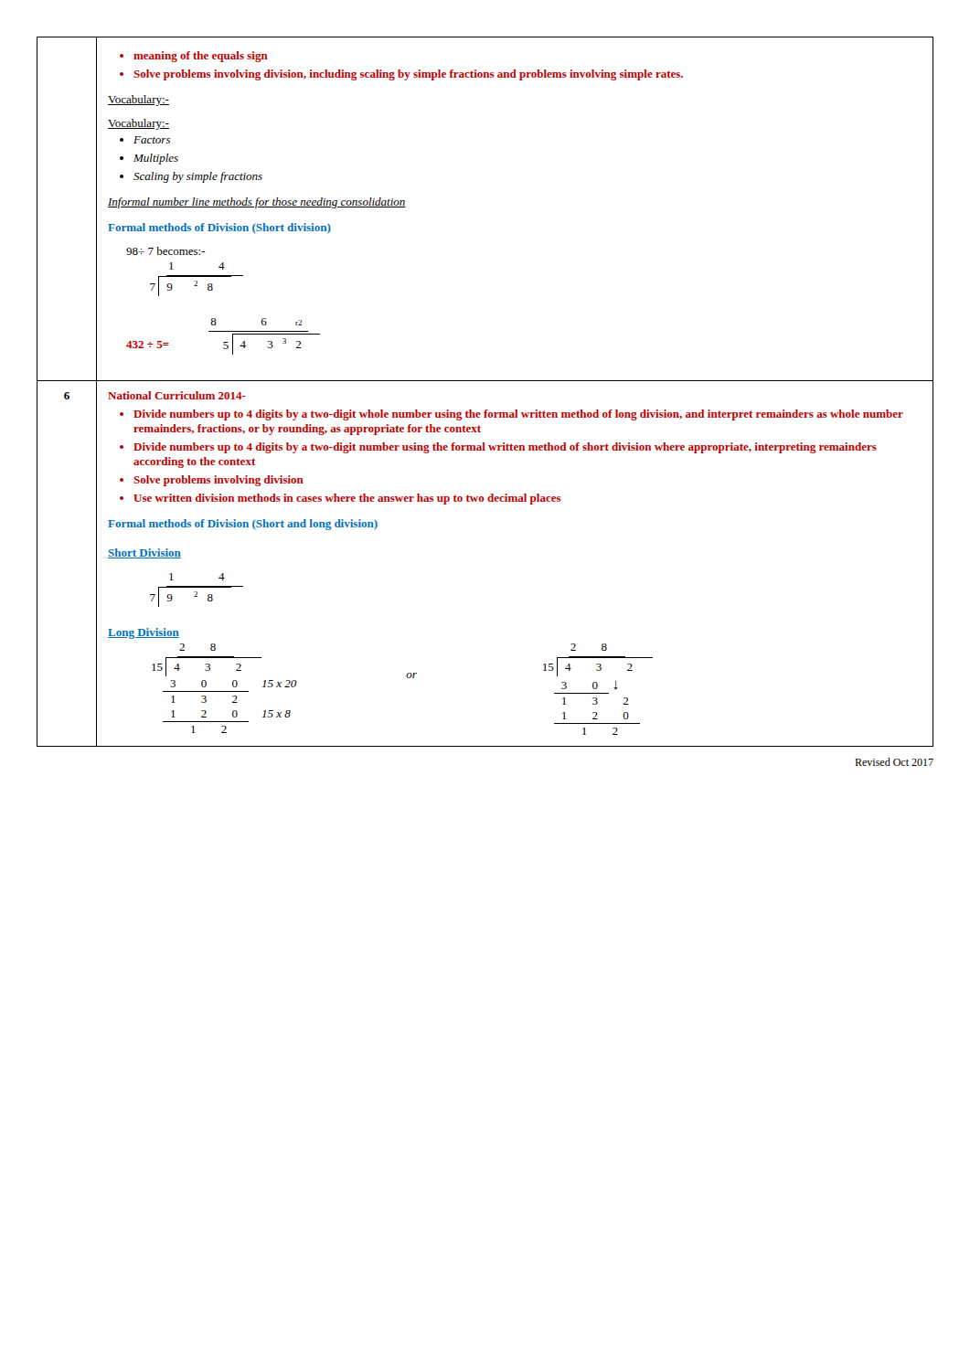| | meaning of the equals sign Solve problems involving division, including scaling by simple fractions and problems involving simple rates. Vocabulary:- Vocabulary:- Factors Multiples Scaling by simple fractions Informal number line methods for those needing consolidation Formal methods of Division (Short division) 98÷ 7 becomes:- 1 4 7 9 2 8 432 ÷ 5= 8 6 r2 5 4 3 3 2 |
| 6 | National Curriculum 2014- Divide numbers up to 4 digits by a two-digit whole number using the formal written method of long division, and interpret remainders as whole number remainders, fractions, or by rounding, as appropriate for the context Divide numbers up to 4 digits by a two-digit number using the formal written method of short division where appropriate, interpreting remainders according to the context Solve problems involving division Use written division methods in cases where the answer has up to two decimal places Formal methods of Division (Short and long division) Short Division 1 4 7 9 2 8 Long Division 2 8 15 4 3 2 3 0 0 15 x 20 1 3 2 1 2 0 15 x 8 1 2 or 2 8 15 4 3 2 3 0 ↓ 1 3 2 1 2 0 1 2 |
Revised Oct 2017